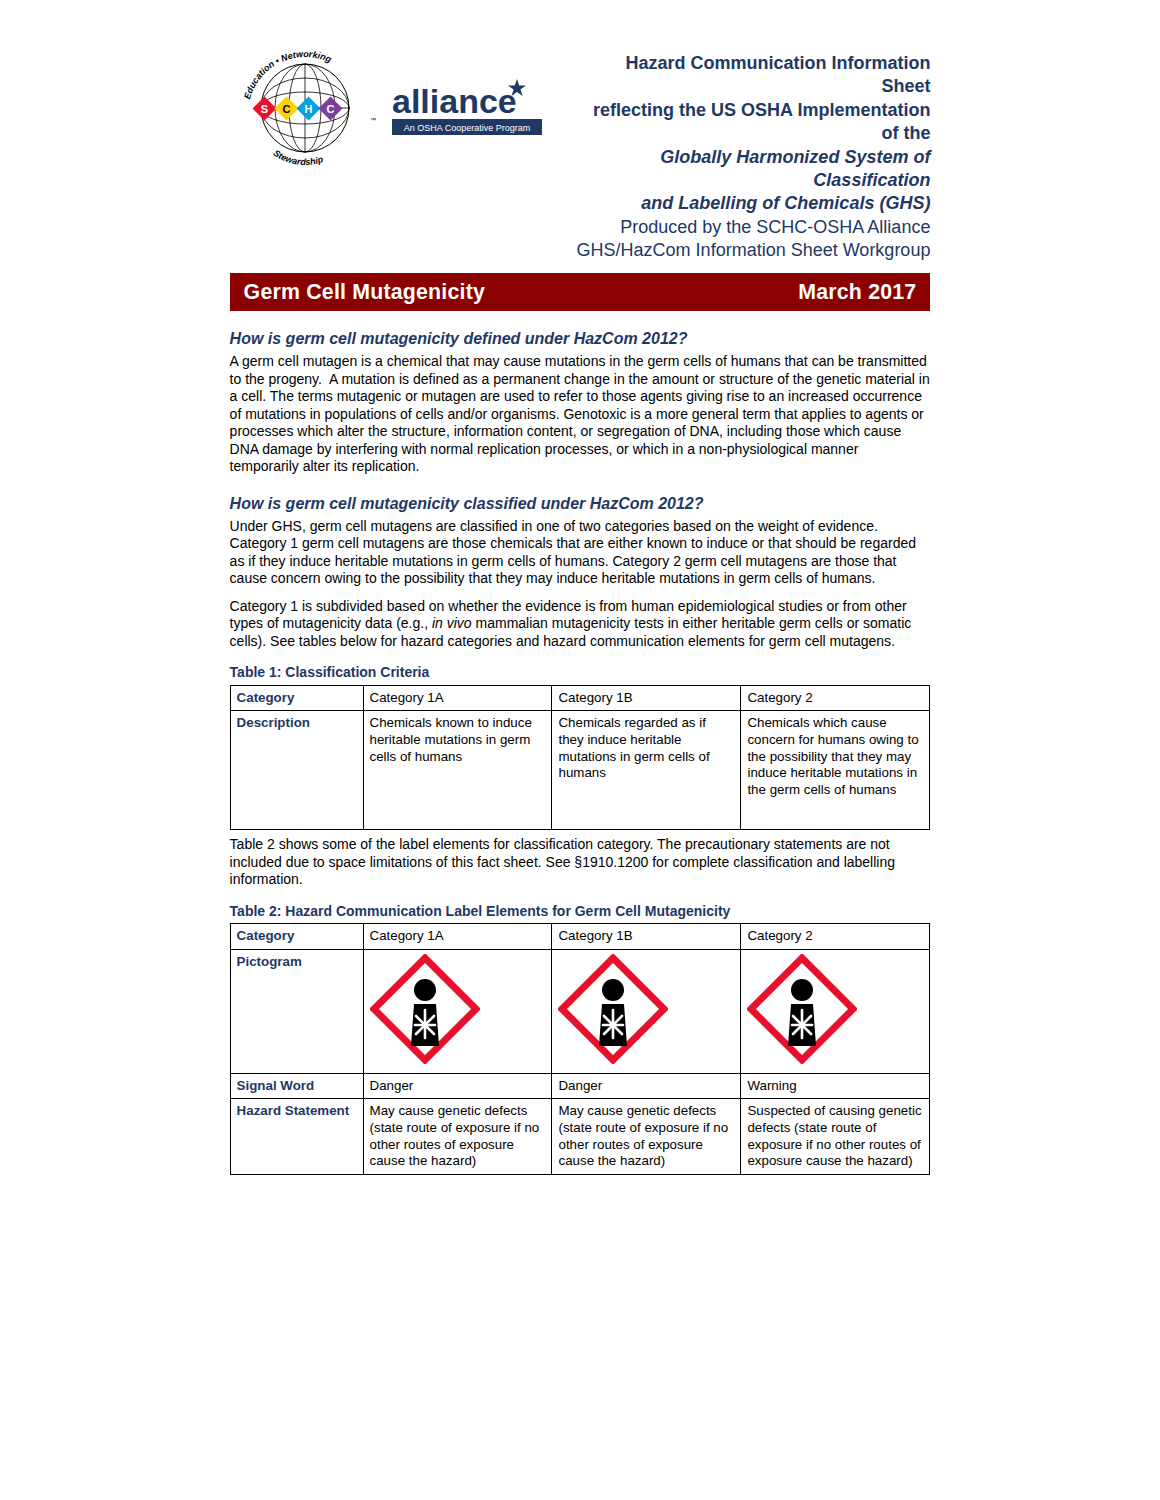S C H C Education • Networking Stewardship ™
alliance An OSHA Cooperative Program
Hazard Communication Information Sheet
reflecting the US OSHA Implementation of the
Globally Harmonized System of Classification
and Labelling of Chemicals (GHS)
Produced by the SCHC-OSHA Alliance
GHS/HazCom Information Sheet Workgroup
Germ Cell Mutagenicity
March 2017
How is germ cell mutagenicity defined under HazCom 2012?
A germ cell mutagen is a chemical that may cause mutations in the germ cells of humans that can be transmitted to the progeny. A mutation is defined as a permanent change in the amount or structure of the genetic material in a cell. The terms mutagenic or mutagen are used to refer to those agents giving rise to an increased occurrence of mutations in populations of cells and/or organisms. Genotoxic is a more general term that applies to agents or processes which alter the structure, information content, or segregation of DNA, including those which cause DNA damage by interfering with normal replication processes, or which in a non-physiological manner temporarily alter its replication.
How is germ cell mutagenicity classified under HazCom 2012?
Under GHS, germ cell mutagens are classified in one of two categories based on the weight of evidence. Category 1 germ cell mutagens are those chemicals that are either known to induce or that should be regarded as if they induce heritable mutations in germ cells of humans. Category 2 germ cell mutagens are those that cause concern owing to the possibility that they may induce heritable mutations in germ cells of humans.
Category 1 is subdivided based on whether the evidence is from human epidemiological studies or from other types of mutagenicity data (e.g., in vivo mammalian mutagenicity tests in either heritable germ cells or somatic cells). See tables below for hazard categories and hazard communication elements for germ cell mutagens.
Table 1: Classification Criteria
| Category | Category 1A | Category 1B | Category 2 |
| --- | --- | --- | --- |
| Description | Chemicals known to induce heritable mutations in germ cells of humans | Chemicals regarded as if they induce heritable mutations in germ cells of humans | Chemicals which cause concern for humans owing to the possibility that they may induce heritable mutations in the germ cells of humans |
Table 2 shows some of the label elements for classification category. The precautionary statements are not included due to space limitations of this fact sheet. See §1910.1200 for complete classification and labelling information.
Table 2: Hazard Communication Label Elements for Germ Cell Mutagenicity
| Category | Category 1A | Category 1B | Category 2 |
| --- | --- | --- | --- |
| Pictogram | | | |
| Signal Word | Danger | Danger | Warning |
| Hazard Statement | May cause genetic defects (state route of exposure if no other routes of exposure cause the hazard) | May cause genetic defects (state route of exposure if no other routes of exposure cause the hazard) | Suspected of causing genetic defects (state route of exposure if no other routes of exposure cause the hazard) |